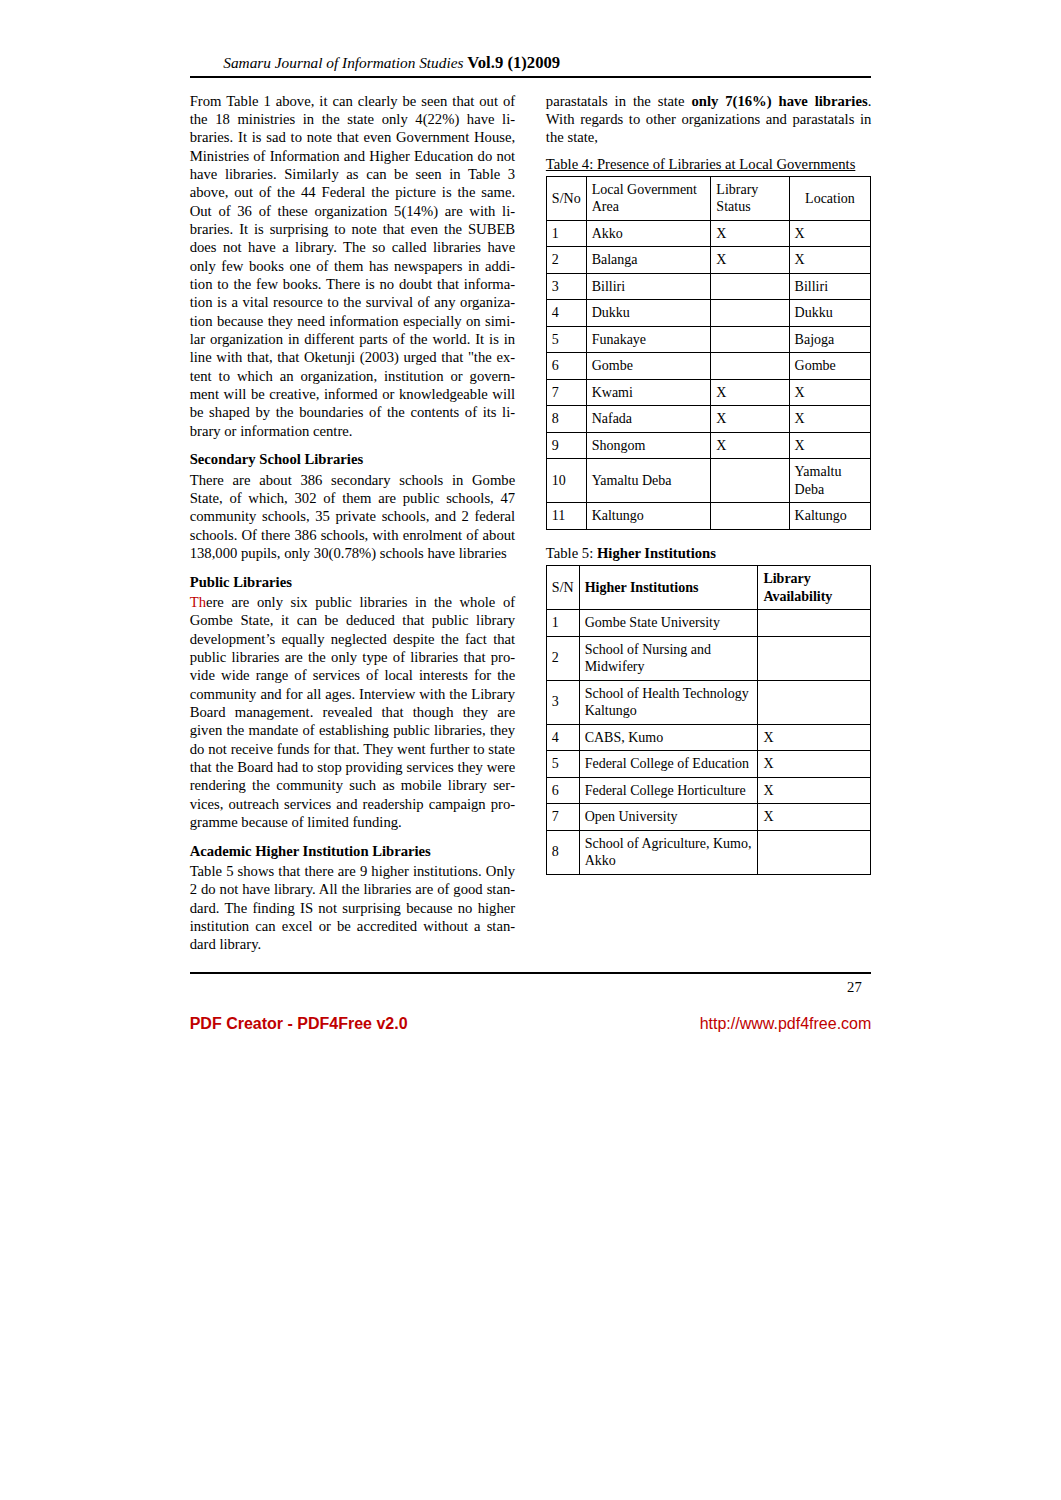Samaru Journal of Information Studies Vol.9 (1)2009
From Table 1 above, it can clearly be seen that out of the 18 ministries in the state only 4(22%) have libraries. It is sad to note that even Government House, Ministries of Information and Higher Education do not have libraries. Similarly as can be seen in Table 3 above, out of the 44 Federal the picture is the same. Out of 36 of these organization 5(14%) are with libraries. It is surprising to note that even the SUBEB does not have a library. The so called libraries have only few books one of them has newspapers in addition to the few books. There is no doubt that information is a vital resource to the survival of any organization because they need information especially on similar organization in different parts of the world. It is in line with that, that Oketunji (2003) urged that "the extent to which an organization, institution or government will be creative, informed or knowledgeable will be shaped by the boundaries of the contents of its library or information centre.
Secondary School Libraries
There are about 386 secondary schools in Gombe State, of which, 302 of them are public schools, 47 community schools, 35 private schools, and 2 federal schools. Of there 386 schools, with enrolment of about 138,000 pupils, only 30(0.78%) schools have libraries
Public Libraries
There are only six public libraries in the whole of Gombe State, it can be deduced that public library development’s equally neglected despite the fact that public libraries are the only type of libraries that provide wide range of services of local interests for the community and for all ages. Interview with the Library Board management. revealed that though they are given the mandate of establishing public libraries, they do not receive funds for that. They went further to state that the Board had to stop providing services they were rendering the community such as mobile library services, outreach services and readership campaign programme because of limited funding.
Academic Higher Institution Libraries
Table 5 shows that there are 9 higher institutions. Only 2 do not have library. All the libraries are of good standard. The finding IS not surprising because no higher institution can excel or be accredited without a standard library.
parastatals in the state only 7(16%) have libraries. With regards to other organizations and parastatals in the state,
Table 4: Presence of Libraries at Local Governments
| S/No | Local Government Area | Library Status | Location |
| --- | --- | --- | --- |
| 1 | Akko | X | X |
| 2 | Balanga | X | X |
| 3 | Billiri | | Billiri |
| 4 | Dukku | | Dukku |
| 5 | Funakaye | | Bajoga |
| 6 | Gombe | | Gombe |
| 7 | Kwami | X | X |
| 8 | Nafada | X | X |
| 9 | Shongom | X | X |
| 10 | Yamaltu Deba | | Yamaltu Deba |
| 11 | Kaltungo | | Kaltungo |
Table 5: Higher Institutions
| S/N | Higher Institutions | Library Availability |
| --- | --- | --- |
| 1 | Gombe State University | |
| 2 | School of Nursing and Midwifery | |
| 3 | School of Health Technology Kaltungo | |
| 4 | CABS, Kumo | X |
| 5 | Federal College of Education | X |
| 6 | Federal College Horticulture | X |
| 7 | Open University | X |
| 8 | School of Agriculture, Kumo, Akko | |
27
PDF Creator - PDF4Free v2.0
http://www.pdf4free.com